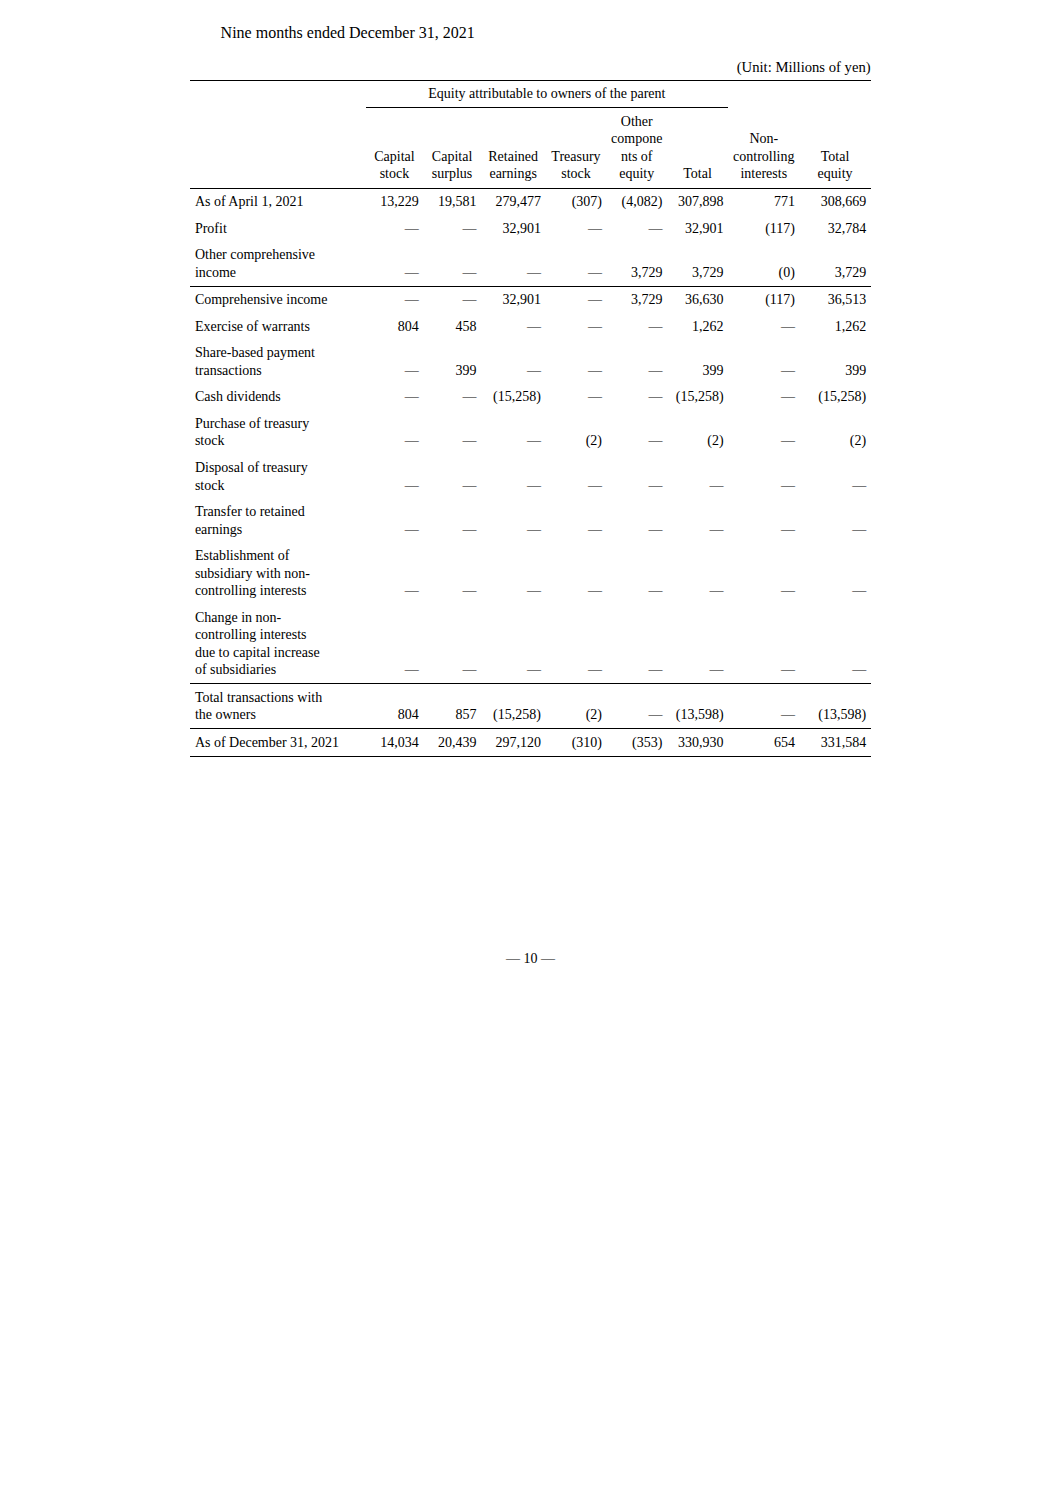Nine months ended December 31, 2021
(Unit: Millions of yen)
| | Equity attributable to owners of the parent | | |
| --- | --- | --- | --- |
| | Capital stock | Capital surplus | Retained earnings | Treasury stock | Other compone nts of equity | Total | Non- controlling interests | Total equity |
| As of April 1, 2021 | 13,229 | 19,581 | 279,477 | (307) | (4,082) | 307,898 | 771 | 308,669 |
| Profit | — | — | 32,901 | — | — | 32,901 | (117) | 32,784 |
| Other comprehensive income | — | — | — | — | 3,729 | 3,729 | (0) | 3,729 |
| Comprehensive income | — | — | 32,901 | — | 3,729 | 36,630 | (117) | 36,513 |
| Exercise of warrants | 804 | 458 | — | — | — | 1,262 | — | 1,262 |
| Share-based payment transactions | — | 399 | — | — | — | 399 | — | 399 |
| Cash dividends | — | — | (15,258) | — | — | (15,258) | — | (15,258) |
| Purchase of treasury stock | — | — | — | (2) | — | (2) | — | (2) |
| Disposal of treasury stock | — | — | — | — | — | — | — | — |
| Transfer to retained earnings | — | — | — | — | — | — | — | — |
| Establishment of subsidiary with non- controlling interests | — | — | — | — | — | — | — | — |
| Change in non- controlling interests due to capital increase of subsidiaries | — | — | — | — | — | — | — | — |
| Total transactions with the owners | 804 | 857 | (15,258) | (2) | — | (13,598) | — | (13,598) |
| As of December 31, 2021 | 14,034 | 20,439 | 297,120 | (310) | (353) | 330,930 | 654 | 331,584 |
— 10 —